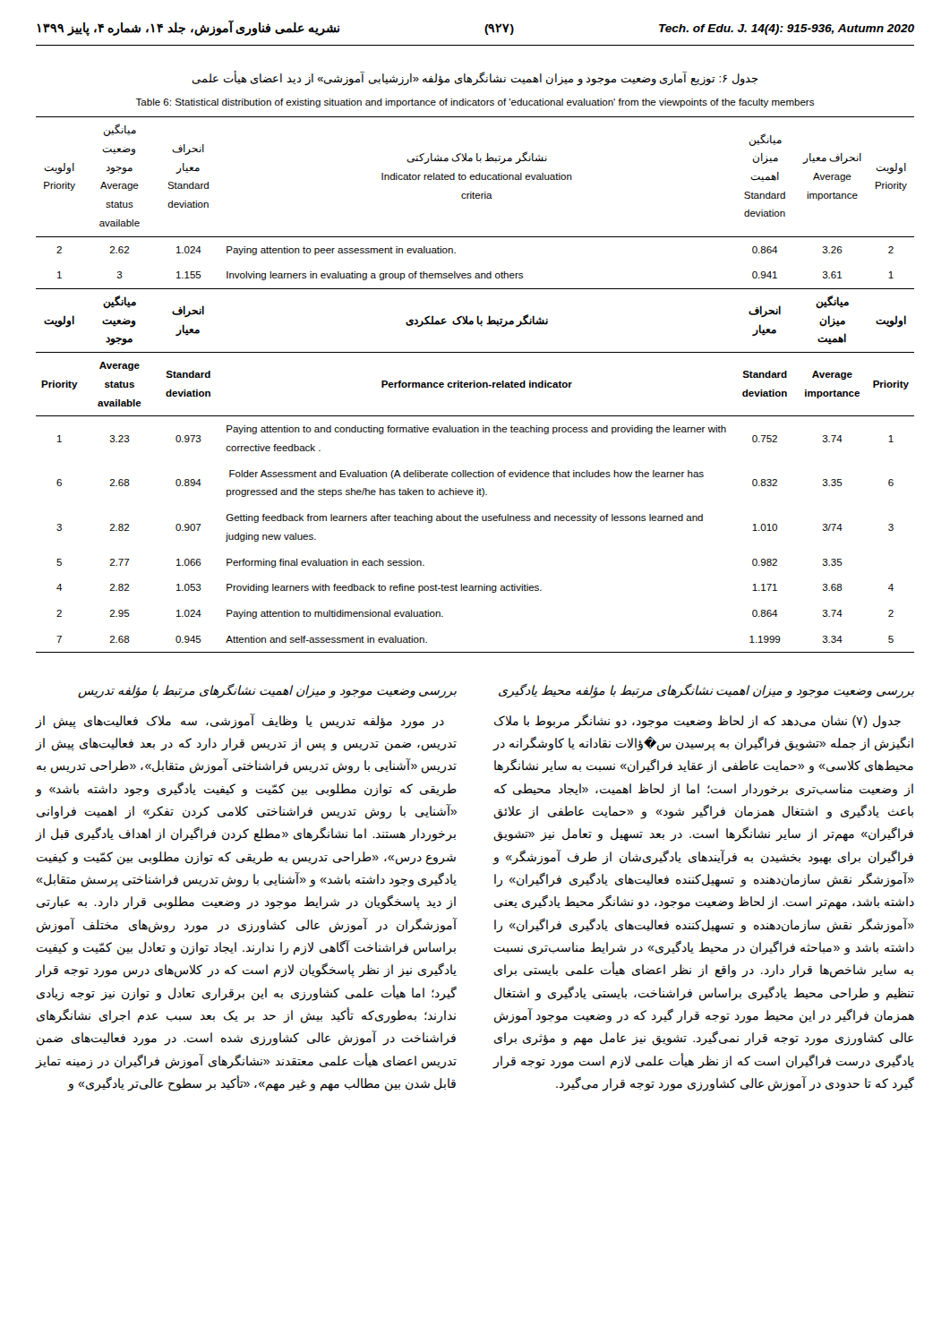Tech. of Edu. J. 14(4): 915-936, Autumn 2020
(۹۲۷)
نشریه علمی فناوری آموزش، جلد ۱۴، شماره ۴، پاییز ۱۳۹۹
جدول ۶: توزیع آماری وضعیت موجود و میزان اهمیت نشانگرهای مؤلفه «ارزشیابی آموزشی» از دید اعضای هیأت علمی
Table 6: Statistical distribution of existing situation and importance of indicators of 'educational evaluation' from the viewpoints of the faculty members
| اولویت Priority | انحراف معیار Average importance | میانگین میزان اهمیت Standard deviation | نشانگر مرتبط با ملاک مشارکتی Indicator related to educational evaluation criteria | انحراف معیار Standard deviation | میانگین وضعیت موجود Average status available | اولویت Priority |
| --- | --- | --- | --- | --- | --- | --- |
| 2 | 3.26 | 0.864 | Paying attention to peer assessment in evaluation. | 1.024 | 2.62 | 2 |
| 1 | 3.61 | 0.941 | Involving learners in evaluating a group of themselves and others | 1.155 | 3 | 1 |
| اولویت | میانگین میزان اهمیت | انحراف معیار | نشانگر مرتبط با ملاک عملکردی | انحراف معیار | میانگین وضعیت موجود | اولویت |
| Priority | Average importance | Standard deviation | Performance criterion-related indicator | Standard deviation | Average status available | Priority |
| 1 | 3.74 | 0.752 | Paying attention to and conducting formative evaluation in the teaching process and providing the learner with corrective feedback . | 0.973 | 3.23 | 1 |
| 6 | 3.35 | 0.832 | Folder Assessment and Evaluation (A deliberate collection of evidence that includes how the learner has progressed and the steps she/he has taken to achieve it). | 0.894 | 2.68 | 6 |
| 3 | 3/74 | 1.010 | Getting feedback from learners after teaching about the usefulness and necessity of lessons learned and judging new values. | 0.907 | 2.82 | 3 |
| | 3.35 | 0.982 | Performing final evaluation in each session. | 1.066 | 2.77 | 5 |
| 4 | 3.68 | 1.171 | Providing learners with feedback to refine post-test learning activities. | 1.053 | 2.82 | 4 |
| 2 | 3.74 | 0.864 | Paying attention to multidimensional evaluation. | 1.024 | 2.95 | 2 |
| 5 | 3.34 | 1.1999 | Attention and self-assessment in evaluation. | 0.945 | 2.68 | 7 |
بررسی وضعیت موجود و میزان اهمیت نشانگرهای مرتبط با مؤلفه محیط یادگیری
جدول (۷) نشان می‌دهد که از لحاظ وضعیت موجود، دو نشانگر مربوط با ملاک انگیزش از جمله «تشویق فراگیران به پرسیدن س�ؤالات نقادانه یا کاوشگرانه در محیط‌های کلاسی» و «حمایت عاطفی از عقاید فراگیران» نسبت به سایر نشانگرها از وضعیت مناسب‌تری برخوردار است؛ اما از لحاظ اهمیت، «ایجاد محیطی که باعث یادگیری و اشتغال همزمان فراگیر شود» و «حمایت عاطفی از علائق فراگیران» مهم‌تر از سایر نشانگرها است. در بعد تسهیل و تعامل نیز «تشویق فراگیران برای بهبود بخشیدن به فرآیندهای یادگیری‌شان از طرف آموزشگر» و «آموزشگر نقش سازمان‌دهنده و تسهیل‌کننده فعالیت‌های یادگیری فراگیران» را داشته باشد، مهم‌تر است. از لحاظ وضعیت موجود، دو نشانگر محیط یادگیری یعنی «آموزشگر نقش سازمان‌دهنده و تسهیل‌کننده فعالیت‌های یادگیری فراگیران» را داشته باشد و «مباحثه فراگیران در محیط یادگیری» در شرایط مناسب‌تری نسبت به سایر شاخص‌ها قرار دارد. در واقع از نظر اعضای هیأت علمی بایستی برای تنظیم و طراحی محیط یادگیری براساس فراشناخت، بایستی یادگیری و اشتغال همزمان فراگیر در این محیط مورد توجه قرار گیرد که در وضعیت موجود آموزش عالی کشاورزی مورد توجه قرار نمی‌گیرد. تشویق نیز عامل مهم و مؤثری برای یادگیری درست فراگیران است که از نظر هیأت علمی لازم است مورد توجه قرار گیرد که تا حدودی در آموزش عالی کشاورزی مورد توجه قرار می‌گیرد.
بررسی وضعیت موجود و میزان اهمیت نشانگرهای مرتبط با مؤلفه تدریس
در مورد مؤلفه تدریس یا وظایف آموزشی، سه ملاک فعالیت‌های پیش از تدریس، ضمن تدریس و پس از تدریس قرار دارد که در بعد فعالیت‌های پیش از تدریس «آشنایی با روش تدریس فراشناختی آموزش متقابل»، «طراحی تدریس به طریقی که توازن مطلوبی بین کمّیت و کیفیت یادگیری وجود داشته باشد» و «آشنایی با روش تدریس فراشناختی کلامی کردن تفکر» از اهمیت فراوانی برخوردار هستند. اما نشانگرهای «مطلع کردن فراگیران از اهداف یادگیری قبل از شروع درس»، «طراحی تدریس به طریقی که توازن مطلوبی بین کمّیت و کیفیت یادگیری وجود داشته باشد» و «آشنایی با روش تدریس فراشناختی پرسش متقابل» از دید پاسخگویان در شرایط موجود در وضعیت مطلوبی قرار دارد. به عبارتی آموزشگران در آموزش عالی کشاورزی در مورد روش‌های مختلف آموزش براساس فراشناخت آگاهی لازم را ندارند. ایجاد توازن و تعادل بین کمّیت و کیفیت یادگیری نیز از نظر پاسخگویان لازم است که در کلاس‌های درس مورد توجه قرار گیرد؛ اما هیأت علمی کشاورزی به این برقراری تعادل و توازن نیز توجه زیادی ندارند؛ به‌طوری‌که تأکید بیش از حد بر یک بعد سبب عدم اجرای نشانگرهای فراشناخت در آموزش عالی کشاورزی شده است. در مورد فعالیت‌های ضمن تدریس اعضای هیأت علمی معتقدند «نشانگرهای آموزش فراگیران در زمینه تمایز قابل شدن بین مطالب مهم و غیر مهم»، «تأکید بر سطوح عالی‌تر یادگیری» و